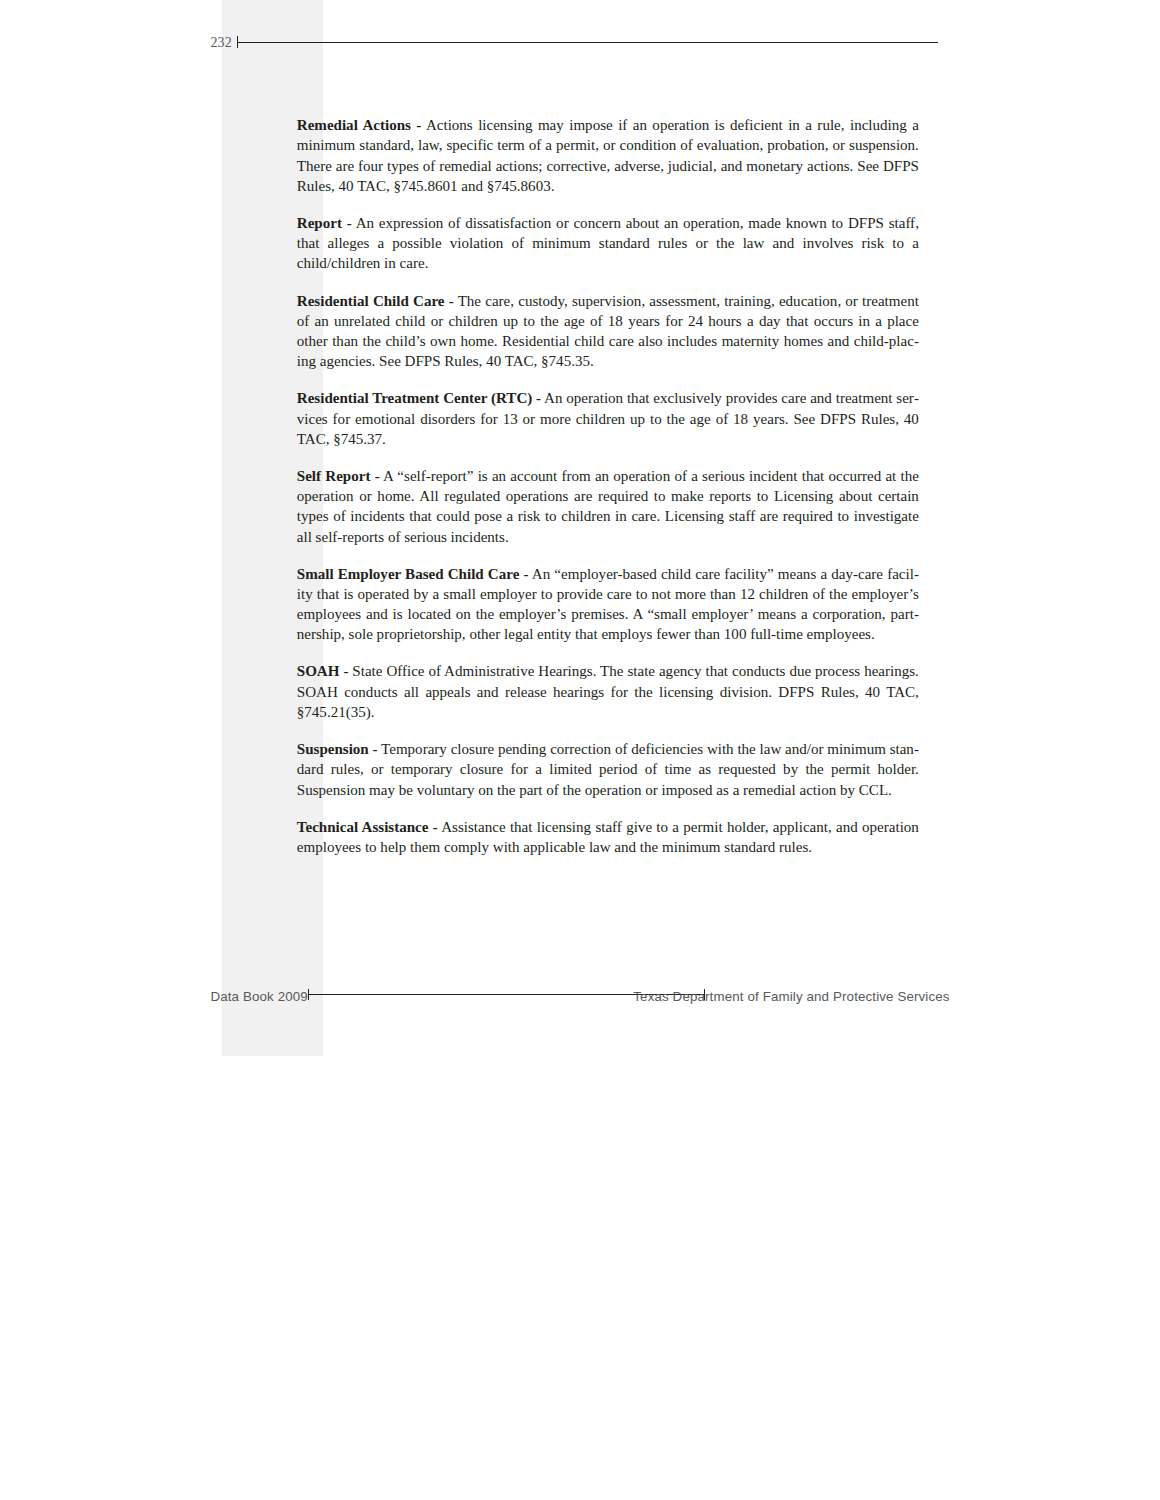232
Remedial Actions - Actions licensing may impose if an operation is deficient in a rule, including a minimum standard, law, specific term of a permit, or condition of evaluation, probation, or suspension. There are four types of remedial actions; corrective, adverse, judicial, and monetary actions. See DFPS Rules, 40 TAC, §745.8601 and §745.8603.
Report - An expression of dissatisfaction or concern about an operation, made known to DFPS staff, that alleges a possible violation of minimum standard rules or the law and involves risk to a child/children in care.
Residential Child Care - The care, custody, supervision, assessment, training, education, or treatment of an unrelated child or children up to the age of 18 years for 24 hours a day that occurs in a place other than the child’s own home. Residential child care also includes maternity homes and child-placing agencies. See DFPS Rules, 40 TAC, §745.35.
Residential Treatment Center (RTC) - An operation that exclusively provides care and treatment services for emotional disorders for 13 or more children up to the age of 18 years. See DFPS Rules, 40 TAC, §745.37.
Self Report - A “self-report” is an account from an operation of a serious incident that occurred at the operation or home. All regulated operations are required to make reports to Licensing about certain types of incidents that could pose a risk to children in care. Licensing staff are required to investigate all self-reports of serious incidents.
Small Employer Based Child Care - An “employer-based child care facility” means a day-care facility that is operated by a small employer to provide care to not more than 12 children of the employer’s employees and is located on the employer’s premises. A “small employer’ means a corporation, partnership, sole proprietorship, other legal entity that employs fewer than 100 full-time employees.
SOAH - State Office of Administrative Hearings. The state agency that conducts due process hearings. SOAH conducts all appeals and release hearings for the licensing division. DFPS Rules, 40 TAC, §745.21(35).
Suspension - Temporary closure pending correction of deficiencies with the law and/or minimum standard rules, or temporary closure for a limited period of time as requested by the permit holder. Suspension may be voluntary on the part of the operation or imposed as a remedial action by CCL.
Technical Assistance - Assistance that licensing staff give to a permit holder, applicant, and operation employees to help them comply with applicable law and the minimum standard rules.
Data Book 2009
Texas Department of Family and Protective Services